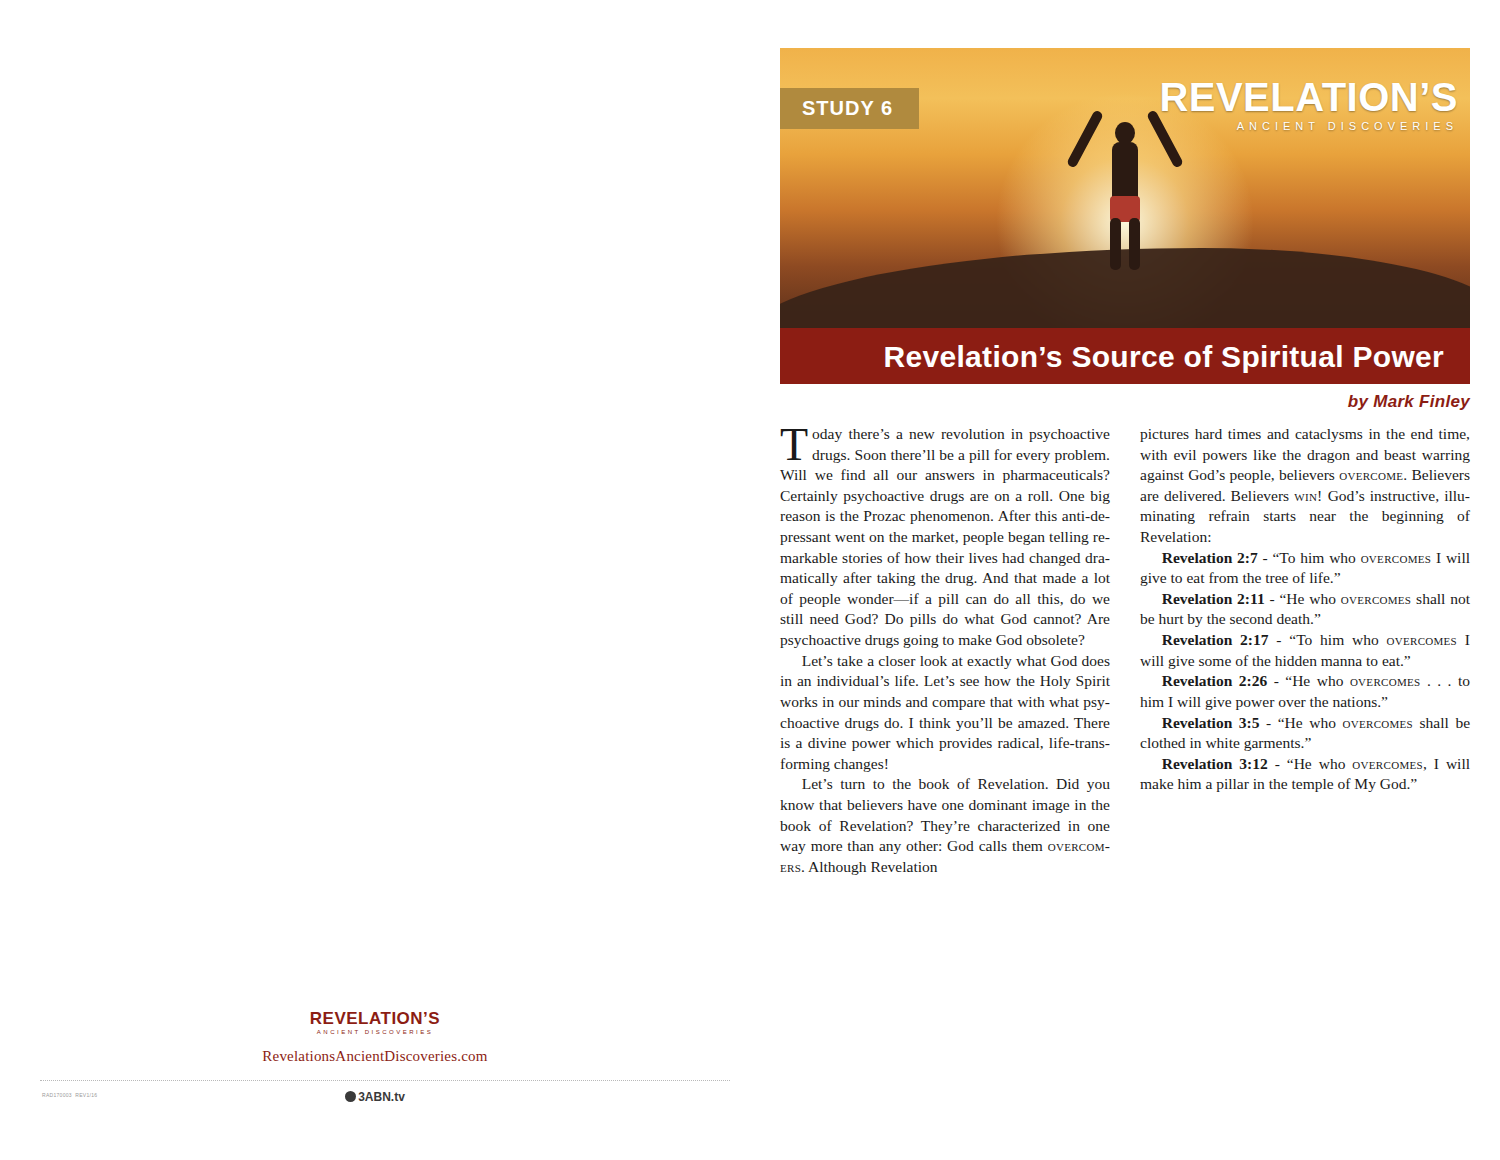REVELATION’S
ANCIENT DISCOVERIES
RevelationsAncientDiscoveries.com
RAD170003 REV1/16
3ABN.tv
STUDY 6
REVELATION’S
ANCIENT DISCOVERIES
Revelation’s Source of Spiritual Power
by Mark Finley
Today there’s a new revolution in psychoactive drugs. Soon there’ll be a pill for every problem. Will we find all our answers in pharmaceuticals? Certainly psychoactive drugs are on a roll. One big reason is the Prozac phenomenon. After this anti-depressant went on the market, people began telling remarkable stories of how their lives had changed dramatically after taking the drug. And that made a lot of people wonder—if a pill can do all this, do we still need God? Do pills do what God cannot? Are psychoactive drugs going to make God obsolete?
Let’s take a closer look at exactly what God does in an individual’s life. Let’s see how the Holy Spirit works in our minds and compare that with what psychoactive drugs do. I think you’ll be amazed. There is a divine power which provides radical, life-transforming changes!
Let’s turn to the book of Revelation. Did you know that believers have one dominant image in the book of Revelation? They’re characterized in one way more than any other: God calls them overcomers. Although Revelation
pictures hard times and cataclysms in the end time, with evil powers like the dragon and beast warring against God’s people, believers overcome. Believers are delivered. Believers win! God’s instructive, illuminating refrain starts near the beginning of Revelation:
Revelation 2:7 - “To him who overcomes I will give to eat from the tree of life.”
Revelation 2:11 - “He who overcomes shall not be hurt by the second death.”
Revelation 2:17 - “To him who overcomes I will give some of the hidden manna to eat.”
Revelation 2:26 - “He who overcomes . . . to him I will give power over the nations.”
Revelation 3:5 - “He who overcomes shall be clothed in white garments.”
Revelation 3:12 - “He who overcomes, I will make him a pillar in the temple of My God.”